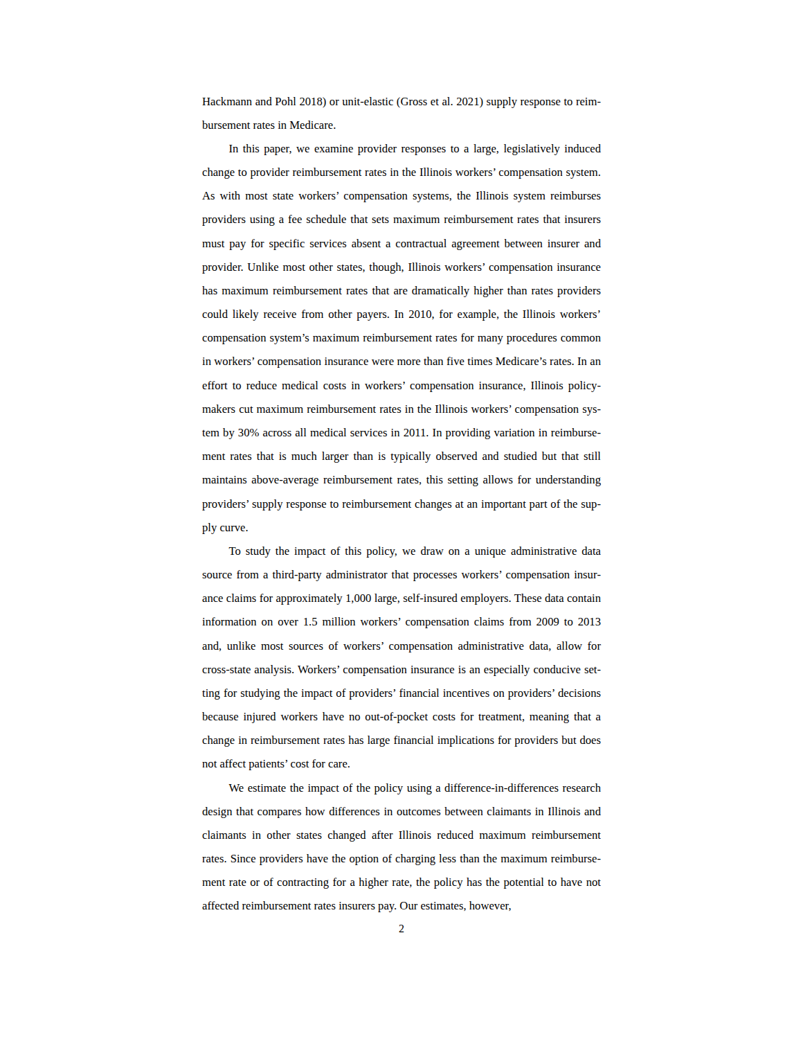Hackmann and Pohl 2018) or unit-elastic (Gross et al. 2021) supply response to reimbursement rates in Medicare.
In this paper, we examine provider responses to a large, legislatively induced change to provider reimbursement rates in the Illinois workers’ compensation system. As with most state workers’ compensation systems, the Illinois system reimburses providers using a fee schedule that sets maximum reimbursement rates that insurers must pay for specific services absent a contractual agreement between insurer and provider. Unlike most other states, though, Illinois workers’ compensation insurance has maximum reimbursement rates that are dramatically higher than rates providers could likely receive from other payers. In 2010, for example, the Illinois workers’ compensation system’s maximum reimbursement rates for many procedures common in workers’ compensation insurance were more than five times Medicare’s rates. In an effort to reduce medical costs in workers’ compensation insurance, Illinois policymakers cut maximum reimbursement rates in the Illinois workers’ compensation system by 30% across all medical services in 2011. In providing variation in reimbursement rates that is much larger than is typically observed and studied but that still maintains above-average reimbursement rates, this setting allows for understanding providers’ supply response to reimbursement changes at an important part of the supply curve.
To study the impact of this policy, we draw on a unique administrative data source from a third-party administrator that processes workers’ compensation insurance claims for approximately 1,000 large, self-insured employers. These data contain information on over 1.5 million workers’ compensation claims from 2009 to 2013 and, unlike most sources of workers’ compensation administrative data, allow for cross-state analysis. Workers’ compensation insurance is an especially conducive setting for studying the impact of providers’ financial incentives on providers’ decisions because injured workers have no out-of-pocket costs for treatment, meaning that a change in reimbursement rates has large financial implications for providers but does not affect patients’ cost for care.
We estimate the impact of the policy using a difference-in-differences research design that compares how differences in outcomes between claimants in Illinois and claimants in other states changed after Illinois reduced maximum reimbursement rates. Since providers have the option of charging less than the maximum reimbursement rate or of contracting for a higher rate, the policy has the potential to have not affected reimbursement rates insurers pay. Our estimates, however,
2